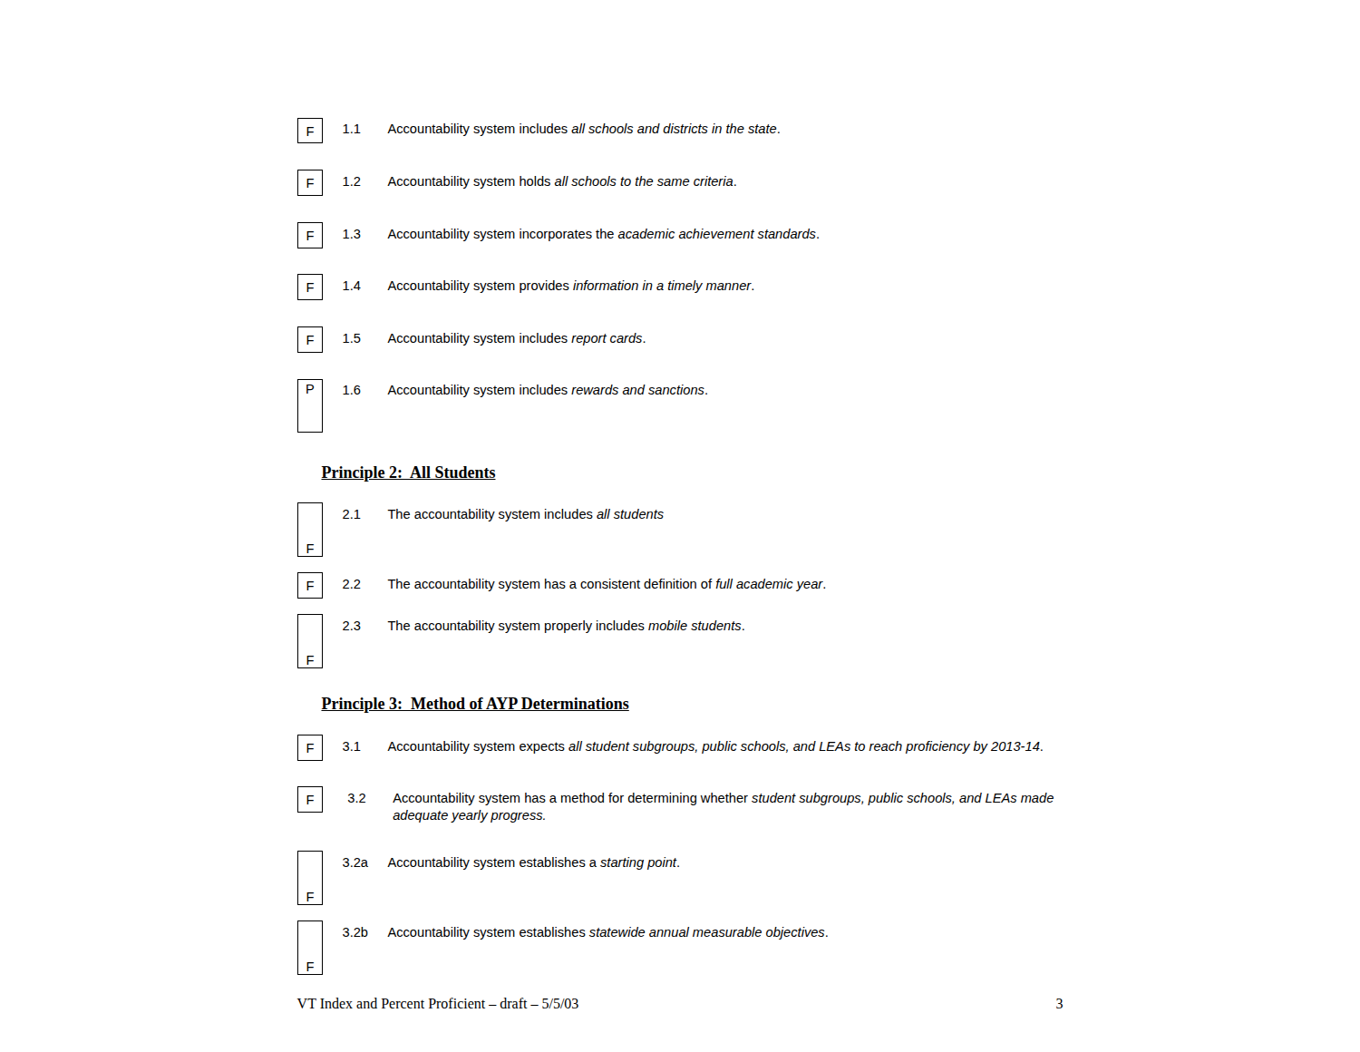F
1.1
Accountability system includes all schools and districts in the state.
F
1.2
Accountability system holds all schools to the same criteria.
F
1.3
Accountability system incorporates the academic achievement standards.
F
1.4
Accountability system provides information in a timely manner.
F
1.5
Accountability system includes report cards.
P
1.6
Accountability system includes rewards and sanctions.
Principle 2: All Students
F
2.1
The accountability system includes all students
F
2.2
The accountability system has a consistent definition of full academic year.
F
2.3
The accountability system properly includes mobile students.
Principle 3: Method of AYP Determinations
F
3.1
Accountability system expects all student subgroups, public schools, and LEAs to reach proficiency by 2013-14.
F
3.2
Accountability system has a method for determining whether student subgroups, public schools, and LEAs made adequate yearly progress.
F
3.2a
Accountability system establishes a starting point.
F
3.2b
Accountability system establishes statewide annual measurable objectives.
VT Index and Percent Proficient – draft – 5/5/03 3